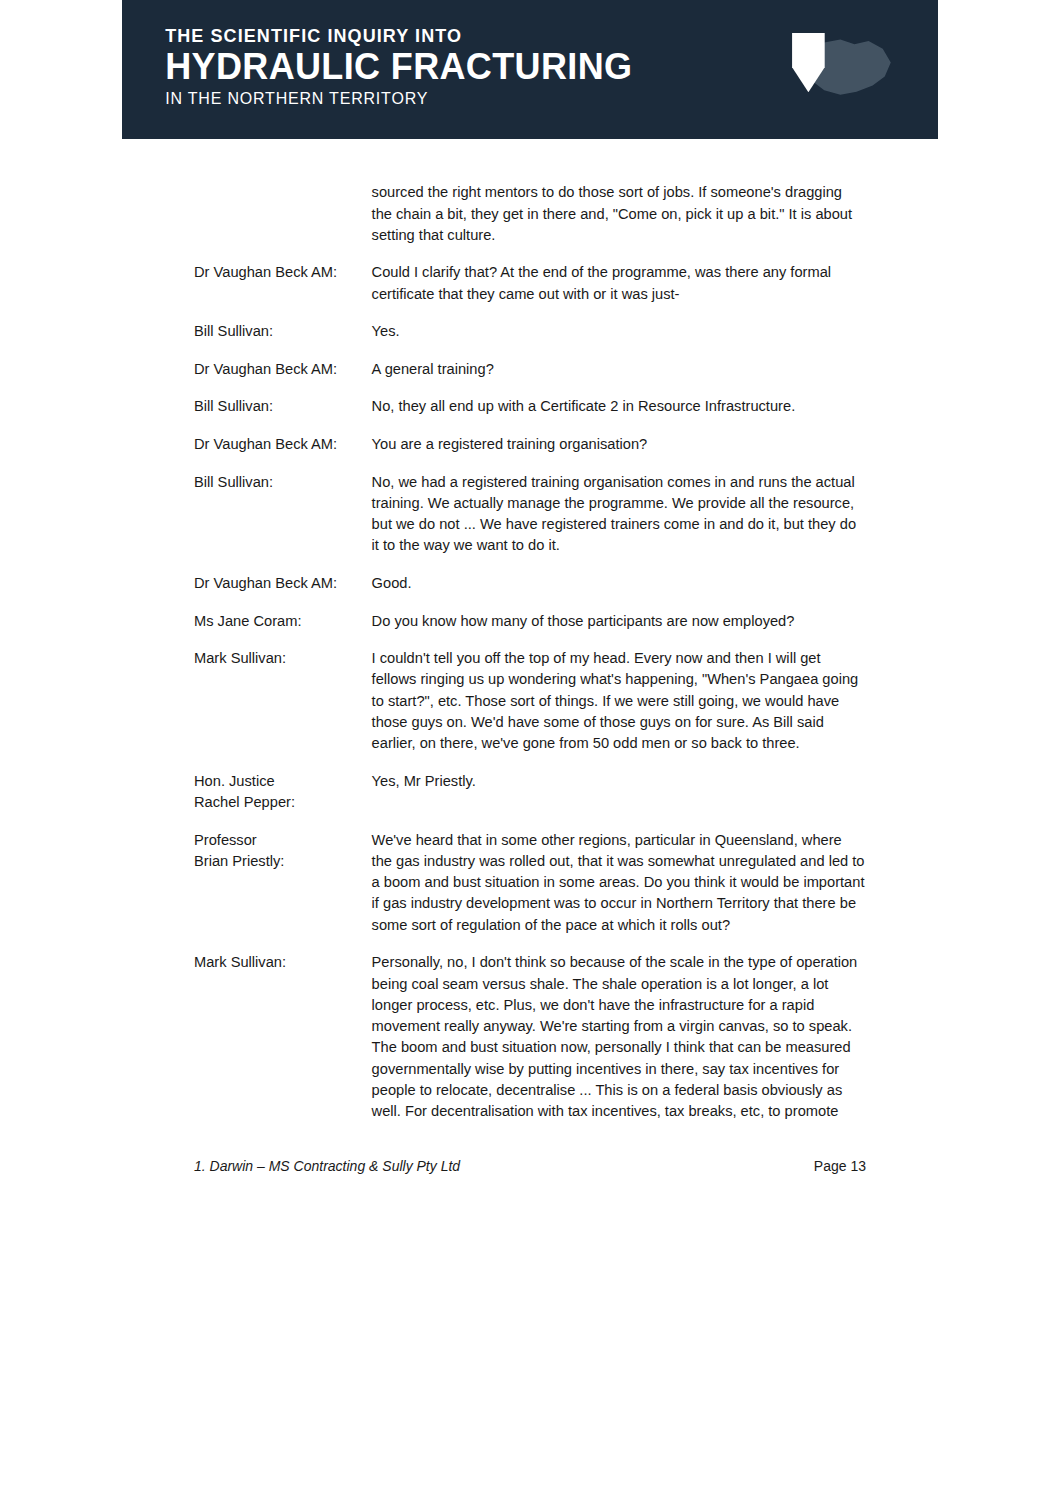The Scientific Inquiry into
Hydraulic Fracturing
in the Northern Territory
| | sourced the right mentors to do those sort of jobs. If someone's dragging the chain a bit, they get in there and, "Come on, pick it up a bit." It is about setting that culture. |
| Dr Vaughan Beck AM: | Could I clarify that? At the end of the programme, was there any formal certificate that they came out with or it was just- |
| Bill Sullivan: | Yes. |
| Dr Vaughan Beck AM: | A general training? |
| Bill Sullivan: | No, they all end up with a Certificate 2 in Resource Infrastructure. |
| Dr Vaughan Beck AM: | You are a registered training organisation? |
| Bill Sullivan: | No, we had a registered training organisation comes in and runs the actual training. We actually manage the programme. We provide all the resource, but we do not ... We have registered trainers come in and do it, but they do it to the way we want to do it. |
| Dr Vaughan Beck AM: | Good. |
| Ms Jane Coram: | Do you know how many of those participants are now employed? |
| Mark Sullivan: | I couldn't tell you off the top of my head. Every now and then I will get fellows ringing us up wondering what's happening, "When's Pangaea going to start?", etc. Those sort of things. If we were still going, we would have those guys on. We'd have some of those guys on for sure. As Bill said earlier, on there, we've gone from 50 odd men or so back to three. |
| Hon. Justice Rachel Pepper: | Yes, Mr Priestly. |
| Professor Brian Priestly: | We've heard that in some other regions, particular in Queensland, where the gas industry was rolled out, that it was somewhat unregulated and led to a boom and bust situation in some areas. Do you think it would be important if gas industry development was to occur in Northern Territory that there be some sort of regulation of the pace at which it rolls out? |
| Mark Sullivan: | Personally, no, I don't think so because of the scale in the type of operation being coal seam versus shale. The shale operation is a lot longer, a lot longer process, etc. Plus, we don't have the infrastructure for a rapid movement really anyway. We're starting from a virgin canvas, so to speak. The boom and bust situation now, personally I think that can be measured governmentally wise by putting incentives in there, say tax incentives for people to relocate, decentralise ... This is on a federal basis obviously as well. For decentralisation with tax incentives, tax breaks, etc, to promote |
1. Darwin – MS Contracting & Sully Pty Ltd
Page 13